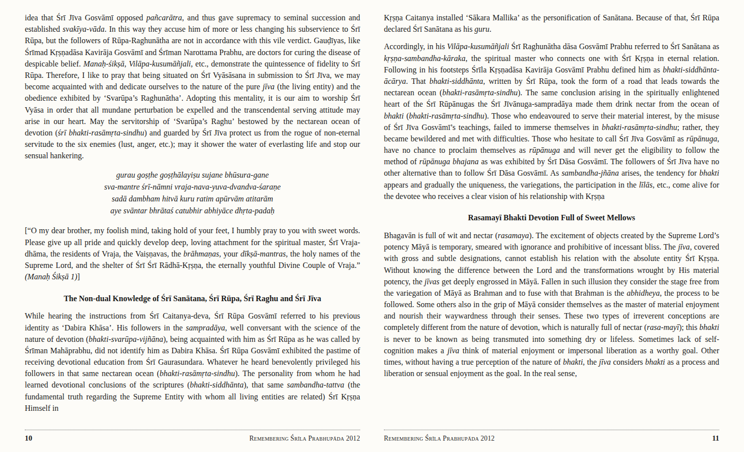idea that Śrī Jīva Gosvāmī opposed pañcarātra, and thus gave supremacy to seminal succession and established svakīya-vāda. In this way they accuse him of more or less changing his subservience to Śrī Rūpa, but the followers of Rūpa-Raghunātha are not in accordance with this vile verdict. Gauḍīyas, like Śrīmad Kṛṣṇadāsa Kavirāja Gosvāmī and Śrīman Narottama Prabhu, are doctors for curing the disease of despicable belief. Manaḥ-śikṣā, Vilāpa-kusumāñjali, etc., demonstrate the quintessence of fidelity to Śrī Rūpa. Therefore, I like to pray that being situated on Śrī Vyāsāsana in submission to Śrī Jīva, we may become acquainted with and dedicate ourselves to the nature of the pure jīva (the living entity) and the obedience exhibited by ‘Svarūpa’s Raghunātha’. Adopting this mentality, it is our aim to worship Śrī Vyāsa in order that all mundane perturbation be expelled and the transcendental serving attitude may arise in our heart. May the servitorship of ‘Svarūpa’s Raghu’ bestowed by the nectarean ocean of devotion (śrī bhakti-rasāmṛta-sindhu) and guarded by Śrī Jīva protect us from the rogue of non-eternal servitude to the six enemies (lust, anger, etc.); may it shower the water of everlasting life and stop our sensual hankering.
gurau goṣṭhe goṣṭhālayiṣu sujane bhūsura-gane
sva-mantre śrī-nāmni vraja-nava-yuva-dvandva-śaraṇe
sadā dambham hitvā kuru ratim apūrvām atitarām
aye svāntar bhrātaś catubhir abhiyāce dhṛta-padaḥ
[“O my dear brother, my foolish mind, taking hold of your feet, I humbly pray to you with sweet words. Please give up all pride and quickly develop deep, loving attachment for the spiritual master, Śrī Vraja-dhāma, the residents of Vraja, the Vaiṣṇavas, the brāhmaṇas, your dīkṣā-mantras, the holy names of the Supreme Lord, and the shelter of Śrī Śrī Rādhā-Kṛṣṇa, the eternally youthful Divine Couple of Vraja.” (Manaḥ Śikṣā 1)]
The Non-dual Knowledge of Śrī Sanātana, Śrī Rūpa, Śrī Raghu and Śrī Jīva
While hearing the instructions from Śrī Caitanya-deva, Śrī Rūpa Gosvāmī referred to his previous identity as ‘Dabira Khāsa’. His followers in the sampradāya, well conversant with the science of the nature of devotion (bhakti-svarūpa-vijñāna), being acquainted with him as Śrī Rūpa as he was called by Śrīman Mahāprabhu, did not identify him as Dabira Khāsa. Śrī Rūpa Gosvāmī exhibited the pastime of receiving devotional education from Śrī Gaurasundara. Whatever he heard benevolently privileged his followers in that same nectarean ocean (bhakti-rasāmṛta-sindhu). The personality from whom he had learned devotional conclusions of the scriptures (bhakti-siddhānta), that same sambandha-tattva (the fundamental truth regarding the Supreme Entity with whom all living entities are related) Śrī Kṛṣṇa Himself in
10 Remembering Śrīla Prabhupāda 2012
Kṛṣṇa Caitanya installed ‘Sākara Mallika’ as the personification of Sanātana. Because of that, Śrī Rūpa declared Śrī Sanātana as his guru.
Accordingly, in his Vilāpa-kusumāñjali Śrī Raghunātha dāsa Gosvāmī Prabhu referred to Śrī Sanātana as kṛṣṇa-sambandha-kāraka, the spiritual master who connects one with Śrī Kṛṣṇa in eternal relation. Following in his footsteps Śrīla Kṛṣṇadāsa Kavirāja Gosvāmī Prabhu defined him as bhakti-siddhānta-ācārya. That bhakti-siddhānta, written by Śrī Rūpa, took the form of a road that leads towards the nectarean ocean (bhakti-rasāmṛta-sindhu). The same conclusion arising in the spiritually enlightened heart of the Śrī Rūpānugas the Śrī Jīvānuga-sampradāya made them drink nectar from the ocean of bhakti (bhakti-rasāmṛta-sindhu). Those who endeavoured to serve their material interest, by the misuse of Śrī Jīva Gosvāmī’s teachings, failed to immerse themselves in bhakti-rasāmṛta-sindhu; rather, they became bewildered and met with difficulties. Those who hesitate to call Śrī Jīva Gosvāmī as rūpānuga, have no chance to proclaim themselves as rūpānuga and will never get the eligibility to follow the method of rūpānuga bhajana as was exhibited by Śrī Dāsa Gosvāmī. The followers of Śrī Jīva have no other alternative than to follow Śrī Dāsa Gosvāmī. As sambandha-jñāna arises, the tendency for bhakti appears and gradually the uniqueness, the variegations, the participation in the līlās, etc., come alive for the devotee who receives a clear vision of his relationship with Kṛṣṇa
Rasamayī Bhakti Devotion Full of Sweet Mellows
Bhagavān is full of wit and nectar (rasamaya). The excitement of objects created by the Supreme Lord’s potency Māyā is temporary, smeared with ignorance and prohibitive of incessant bliss. The jīva, covered with gross and subtle designations, cannot establish his relation with the absolute entity Śrī Kṛṣṇa. Without knowing the difference between the Lord and the transformations wrought by His material potency, the jīvas get deeply engrossed in Māyā. Fallen in such illusion they consider the stage free from the variegation of Māyā as Brahman and to fuse with that Brahman is the abhidheya, the process to be followed. Some others also in the grip of Māyā consider themselves as the master of material enjoyment and nourish their waywardness through their senses. These two types of irreverent conceptions are completely different from the nature of devotion, which is naturally full of nectar (rasa-mayī); this bhakti is never to be known as being transmuted into something dry or lifeless. Sometimes lack of self-cognition makes a jīva think of material enjoyment or impersonal liberation as a worthy goal. Other times, without having a true perception of the nature of bhakti, the jīva considers bhakti as a process and liberation or sensual enjoyment as the goal. In the real sense,
11 Remembering Śrīla Prabhupāda 2012